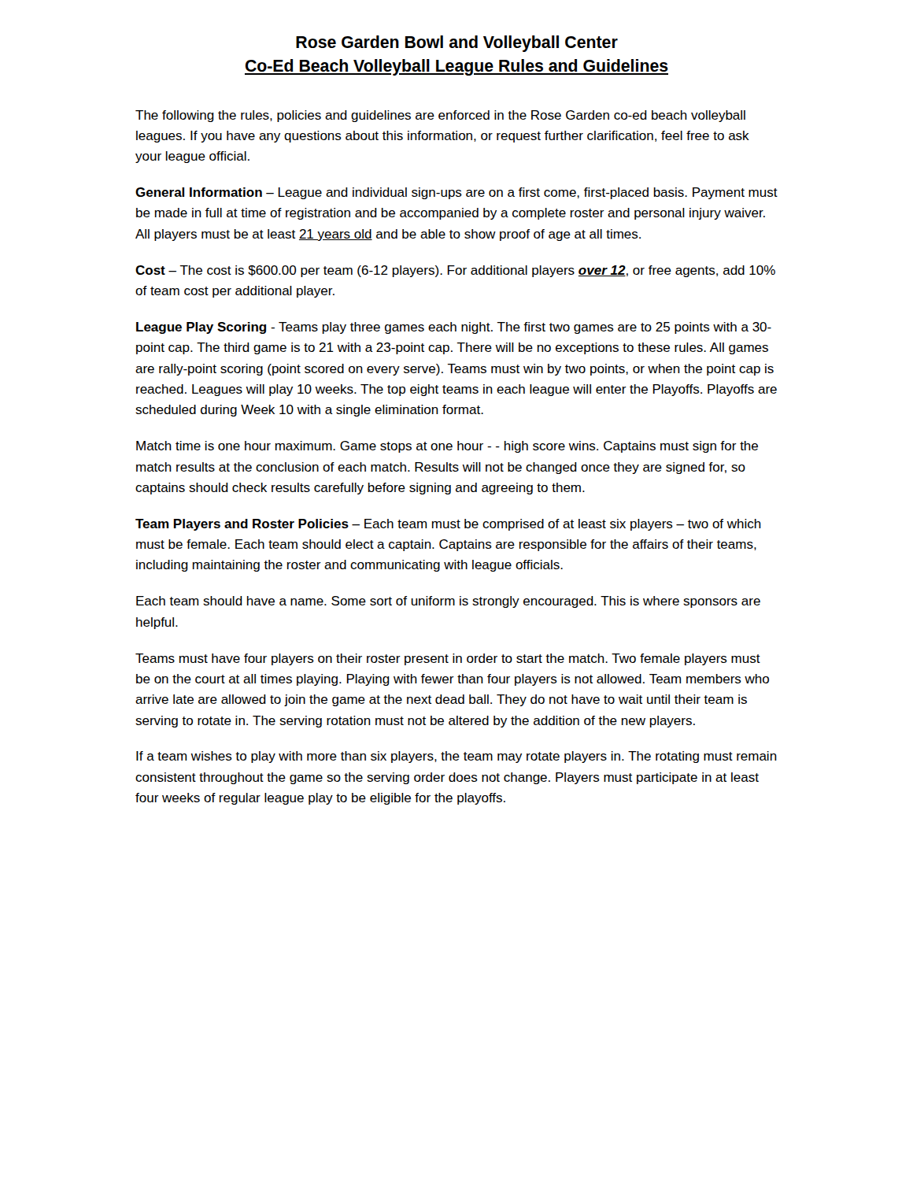Rose Garden Bowl and Volleyball Center
Co-Ed Beach Volleyball League Rules and Guidelines
The following the rules, policies and guidelines are enforced in the Rose Garden co-ed beach volleyball leagues. If you have any questions about this information, or request further clarification, feel free to ask your league official.
General Information – League and individual sign-ups are on a first come, first-placed basis. Payment must be made in full at time of registration and be accompanied by a complete roster and personal injury waiver. All players must be at least 21 years old and be able to show proof of age at all times.
Cost – The cost is $600.00 per team (6-12 players). For additional players over 12, or free agents, add 10% of team cost per additional player.
League Play Scoring - Teams play three games each night. The first two games are to 25 points with a 30-point cap. The third game is to 21 with a 23-point cap. There will be no exceptions to these rules. All games are rally-point scoring (point scored on every serve). Teams must win by two points, or when the point cap is reached. Leagues will play 10 weeks. The top eight teams in each league will enter the Playoffs. Playoffs are scheduled during Week 10 with a single elimination format.
Match time is one hour maximum. Game stops at one hour - - high score wins. Captains must sign for the match results at the conclusion of each match. Results will not be changed once they are signed for, so captains should check results carefully before signing and agreeing to them.
Team Players and Roster Policies – Each team must be comprised of at least six players – two of which must be female. Each team should elect a captain. Captains are responsible for the affairs of their teams, including maintaining the roster and communicating with league officials.
Each team should have a name. Some sort of uniform is strongly encouraged. This is where sponsors are helpful.
Teams must have four players on their roster present in order to start the match. Two female players must be on the court at all times playing. Playing with fewer than four players is not allowed. Team members who arrive late are allowed to join the game at the next dead ball. They do not have to wait until their team is serving to rotate in. The serving rotation must not be altered by the addition of the new players.
If a team wishes to play with more than six players, the team may rotate players in. The rotating must remain consistent throughout the game so the serving order does not change. Players must participate in at least four weeks of regular league play to be eligible for the playoffs.